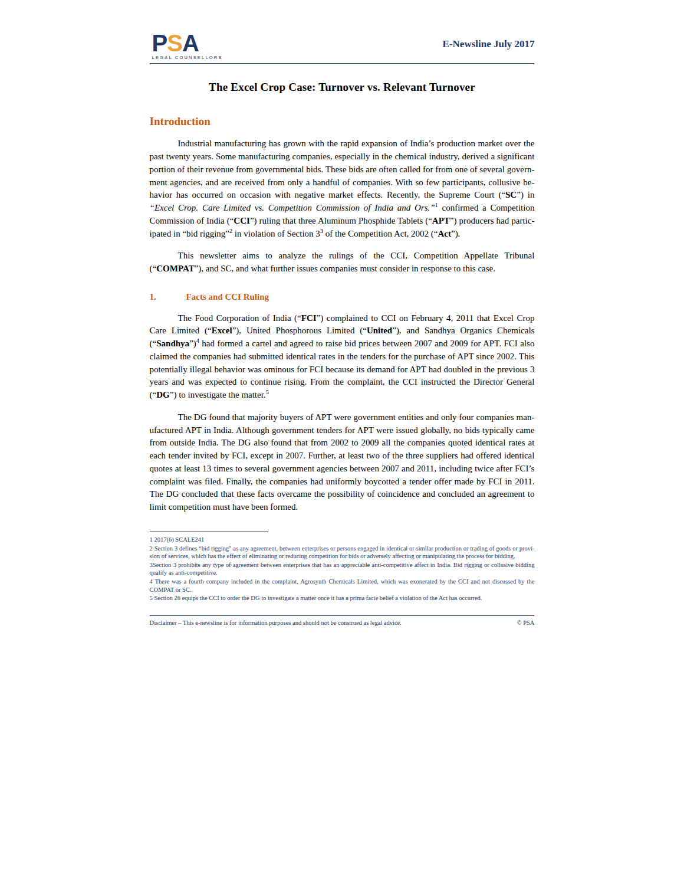PSA
Legal Counsellors
E-Newsline July 2017
The Excel Crop Case: Turnover vs. Relevant Turnover
Introduction
Industrial manufacturing has grown with the rapid expansion of India’s production market over the past twenty years. Some manufacturing companies, especially in the chemical industry, derived a significant portion of their revenue from governmental bids. These bids are often called for from one of several government agencies, and are received from only a handful of companies. With so few participants, collusive behavior has occurred on occasion with negative market effects. Recently, the Supreme Court (“SC”) in “Excel Crop. Care Limited vs. Competition Commission of India and Ors.”1 confirmed a Competition Commission of India (“CCI”) ruling that three Aluminum Phosphide Tablets (“APT”) producers had participated in “bid rigging”2 in violation of Section 33 of the Competition Act, 2002 (“Act”).
This newsletter aims to analyze the rulings of the CCI, Competition Appellate Tribunal (“COMPAT”), and SC, and what further issues companies must consider in response to this case.
1. Facts and CCI Ruling
The Food Corporation of India (“FCI”) complained to CCI on February 4, 2011 that Excel Crop Care Limited (“Excel”), United Phosphorous Limited (“United”), and Sandhya Organics Chemicals (“Sandhya”)4 had formed a cartel and agreed to raise bid prices between 2007 and 2009 for APT. FCI also claimed the companies had submitted identical rates in the tenders for the purchase of APT since 2002. This potentially illegal behavior was ominous for FCI because its demand for APT had doubled in the previous 3 years and was expected to continue rising. From the complaint, the CCI instructed the Director General (“DG”) to investigate the matter.5
The DG found that majority buyers of APT were government entities and only four companies manufactured APT in India. Although government tenders for APT were issued globally, no bids typically came from outside India. The DG also found that from 2002 to 2009 all the companies quoted identical rates at each tender invited by FCI, except in 2007. Further, at least two of the three suppliers had offered identical quotes at least 13 times to several government agencies between 2007 and 2011, including twice after FCI’s complaint was filed. Finally, the companies had uniformly boycotted a tender offer made by FCI in 2011. The DG concluded that these facts overcame the possibility of coincidence and concluded an agreement to limit competition must have been formed.
1 2017(6) SCALE241
2 Section 3 defines “bid rigging" as any agreement, between enterprises or persons engaged in identical or similar production or trading of goods or provision of services, which has the effect of eliminating or reducing competition for bids or adversely affecting or manipulating the process for bidding.
3 Section 3 prohibits any type of agreement between enterprises that has an appreciable anti-competitive affect in India. Bid rigging or collusive bidding qualify as anti-competitive.
4 There was a fourth company included in the complaint, Agrosynth Chemicals Limited, which was exonerated by the CCI and not discussed by the COMPAT or SC.
5 Section 26 equips the CCI to order the DG to investigate a matter once it has a prima facie belief a violation of the Act has occurred.
Disclaimer – This e-newsline is for information purposes and should not be construed as legal advice.
© PSA